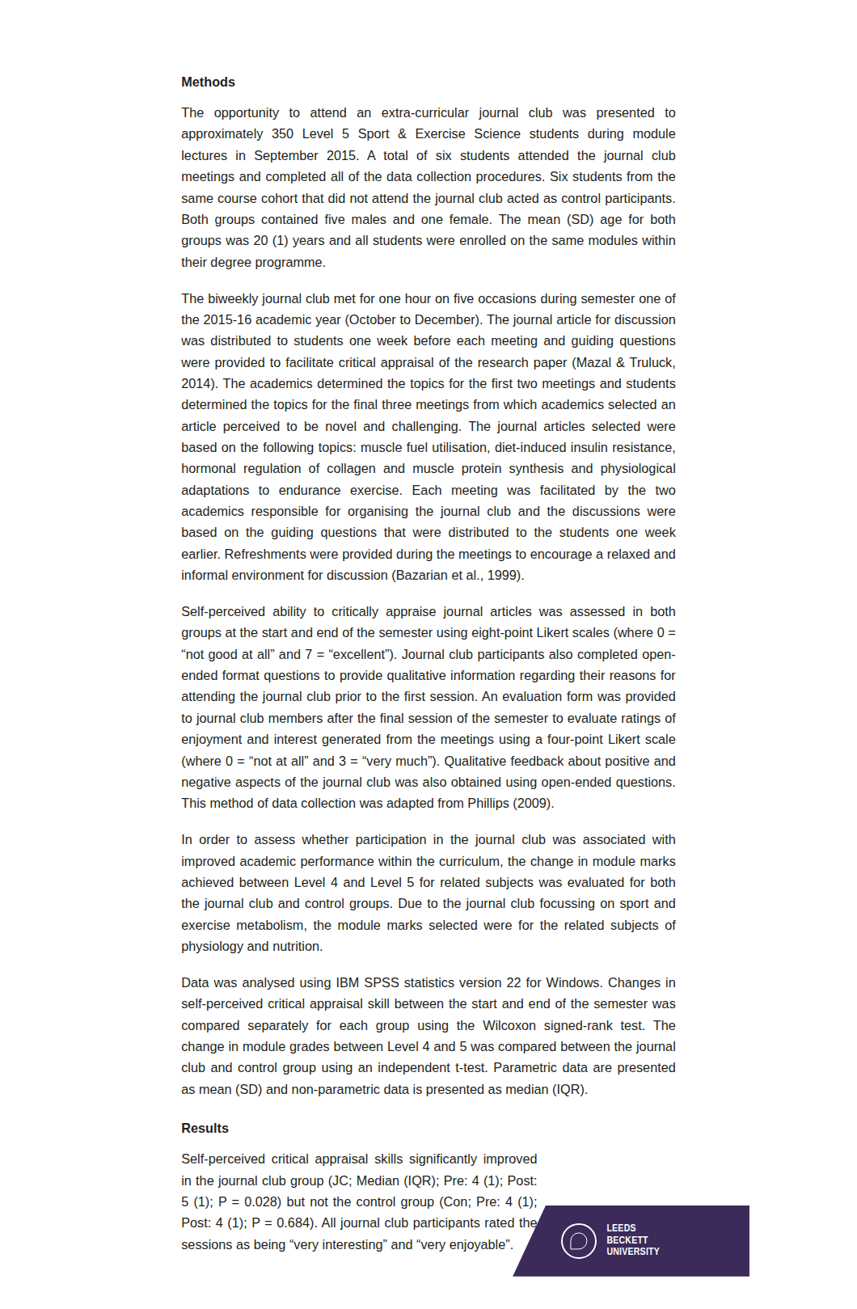Methods
The opportunity to attend an extra-curricular journal club was presented to approximately 350 Level 5 Sport & Exercise Science students during module lectures in September 2015. A total of six students attended the journal club meetings and completed all of the data collection procedures. Six students from the same course cohort that did not attend the journal club acted as control participants. Both groups contained five males and one female. The mean (SD) age for both groups was 20 (1) years and all students were enrolled on the same modules within their degree programme.
The biweekly journal club met for one hour on five occasions during semester one of the 2015-16 academic year (October to December). The journal article for discussion was distributed to students one week before each meeting and guiding questions were provided to facilitate critical appraisal of the research paper (Mazal & Truluck, 2014). The academics determined the topics for the first two meetings and students determined the topics for the final three meetings from which academics selected an article perceived to be novel and challenging. The journal articles selected were based on the following topics: muscle fuel utilisation, diet-induced insulin resistance, hormonal regulation of collagen and muscle protein synthesis and physiological adaptations to endurance exercise. Each meeting was facilitated by the two academics responsible for organising the journal club and the discussions were based on the guiding questions that were distributed to the students one week earlier. Refreshments were provided during the meetings to encourage a relaxed and informal environment for discussion (Bazarian et al., 1999).
Self-perceived ability to critically appraise journal articles was assessed in both groups at the start and end of the semester using eight-point Likert scales (where 0 = “not good at all” and 7 = “excellent”). Journal club participants also completed open-ended format questions to provide qualitative information regarding their reasons for attending the journal club prior to the first session. An evaluation form was provided to journal club members after the final session of the semester to evaluate ratings of enjoyment and interest generated from the meetings using a four-point Likert scale (where 0 = “not at all” and 3 = “very much”). Qualitative feedback about positive and negative aspects of the journal club was also obtained using open-ended questions. This method of data collection was adapted from Phillips (2009).
In order to assess whether participation in the journal club was associated with improved academic performance within the curriculum, the change in module marks achieved between Level 4 and Level 5 for related subjects was evaluated for both the journal club and control groups. Due to the journal club focussing on sport and exercise metabolism, the module marks selected were for the related subjects of physiology and nutrition.
Data was analysed using IBM SPSS statistics version 22 for Windows. Changes in self-perceived critical appraisal skill between the start and end of the semester was compared separately for each group using the Wilcoxon signed-rank test. The change in module grades between Level 4 and 5 was compared between the journal club and control group using an independent t-test. Parametric data are presented as mean (SD) and non-parametric data is presented as median (IQR).
Results
Self-perceived critical appraisal skills significantly improved in the journal club group (JC; Median (IQR); Pre: 4 (1); Post: 5 (1); P = 0.028) but not the control group (Con; Pre: 4 (1); Post: 4 (1); P = 0.684). All journal club participants rated the sessions as being “very interesting” and “very enjoyable”.
Leeds
Beckett
University